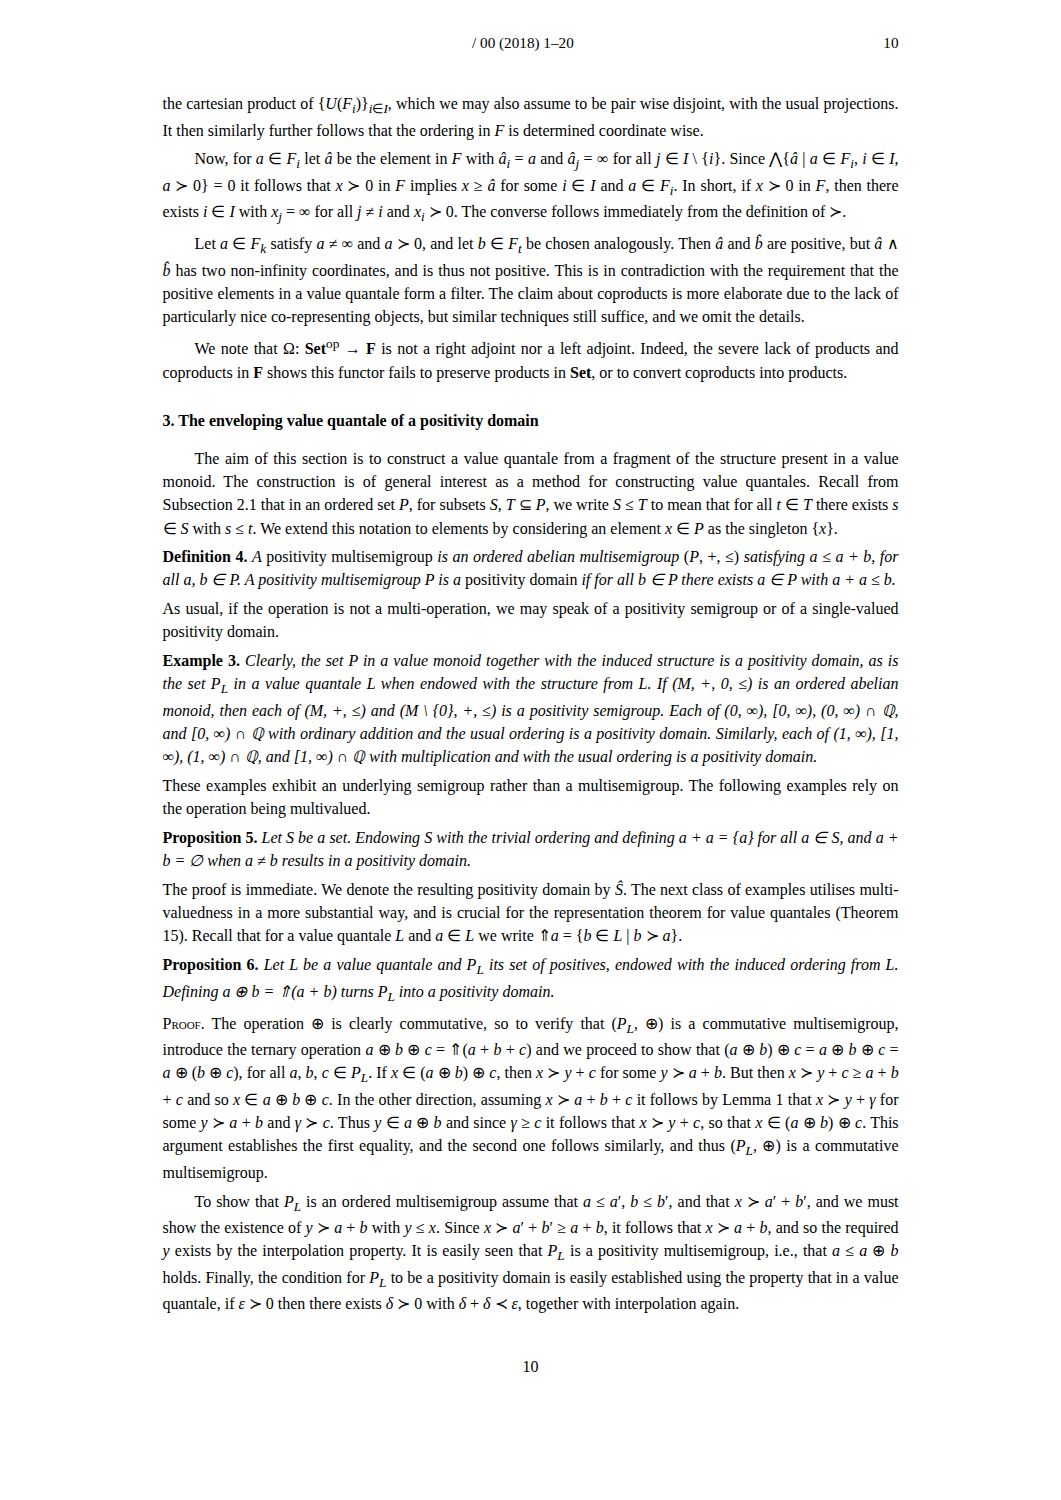/ 00 (2018) 1–20
10
the cartesian product of {U(Fi)}i∈I, which we may also assume to be pair wise disjoint, with the usual projections. It then similarly further follows that the ordering in F is determined coordinate wise.
Now, for a ∈ Fi let â be the element in F with âi = a and âj = ∞ for all j ∈ I \ {i}. Since ⋀{â | a ∈ Fi, i ∈ I, a ≻ 0} = 0 it follows that x ≻ 0 in F implies x ≥ â for some i ∈ I and a ∈ Fi. In short, if x ≻ 0 in F, then there exists i ∈ I with xj = ∞ for all j ≠ i and xi ≻ 0. The converse follows immediately from the definition of ≻.
Let a ∈ Fk satisfy a ≠ ∞ and a ≻ 0, and let b ∈ Ft be chosen analogously. Then â and b̂ are positive, but â ∧ b̂ has two non-infinity coordinates, and is thus not positive. This is in contradiction with the requirement that the positive elements in a value quantale form a filter. The claim about coproducts is more elaborate due to the lack of particularly nice co-representing objects, but similar techniques still suffice, and we omit the details.
We note that Ω: Setop → F is not a right adjoint nor a left adjoint. Indeed, the severe lack of products and coproducts in F shows this functor fails to preserve products in Set, or to convert coproducts into products.
3. The enveloping value quantale of a positivity domain
The aim of this section is to construct a value quantale from a fragment of the structure present in a value monoid. The construction is of general interest as a method for constructing value quantales. Recall from Subsection 2.1 that in an ordered set P, for subsets S, T ⊆ P, we write S ≤ T to mean that for all t ∈ T there exists s ∈ S with s ≤ t. We extend this notation to elements by considering an element x ∈ P as the singleton {x}.
Definition 4. A positivity multisemigroup is an ordered abelian multisemigroup (P, +, ≤) satisfying a ≤ a + b, for all a, b ∈ P. A positivity multisemigroup P is a positivity domain if for all b ∈ P there exists a ∈ P with a + a ≤ b.
As usual, if the operation is not a multi-operation, we may speak of a positivity semigroup or of a single-valued positivity domain.
Example 3. Clearly, the set P in a value monoid together with the induced structure is a positivity domain, as is the set PL in a value quantale L when endowed with the structure from L. If (M, +, 0, ≤) is an ordered abelian monoid, then each of (M, +, ≤) and (M \ {0}, +, ≤) is a positivity semigroup. Each of (0, ∞), [0, ∞), (0, ∞) ∩ ℚ, and [0, ∞) ∩ ℚ with ordinary addition and the usual ordering is a positivity domain. Similarly, each of (1, ∞), [1, ∞), (1, ∞) ∩ ℚ, and [1, ∞) ∩ ℚ with multiplication and with the usual ordering is a positivity domain.
These examples exhibit an underlying semigroup rather than a multisemigroup. The following examples rely on the operation being multivalued.
Proposition 5. Let S be a set. Endowing S with the trivial ordering and defining a + a = {a} for all a ∈ S, and a + b = ∅ when a ≠ b results in a positivity domain.
The proof is immediate. We denote the resulting positivity domain by Ŝ. The next class of examples utilises multi-valuedness in a more substantial way, and is crucial for the representation theorem for value quantales (Theorem 15). Recall that for a value quantale L and a ∈ L we write ⇑a = {b ∈ L | b ≻ a}.
Proposition 6. Let L be a value quantale and PL its set of positives, endowed with the induced ordering from L. Defining a ⊕ b = ⇑(a + b) turns PL into a positivity domain.
Proof. The operation ⊕ is clearly commutative, so to verify that (PL, ⊕) is a commutative multisemigroup, introduce the ternary operation a ⊕ b ⊕ c = ⇑(a + b + c) and we proceed to show that (a ⊕ b) ⊕ c = a ⊕ b ⊕ c = a ⊕ (b ⊕ c), for all a, b, c ∈ PL. If x ∈ (a ⊕ b) ⊕ c, then x ≻ y + c for some y ≻ a + b. But then x ≻ y + c ≥ a + b + c and so x ∈ a ⊕ b ⊕ c. In the other direction, assuming x ≻ a + b + c it follows by Lemma 1 that x ≻ y + γ for some y ≻ a + b and γ ≻ c. Thus y ∈ a ⊕ b and since γ ≥ c it follows that x ≻ y + c, so that x ∈ (a ⊕ b) ⊕ c. This argument establishes the first equality, and the second one follows similarly, and thus (PL, ⊕) is a commutative multisemigroup.
To show that PL is an ordered multisemigroup assume that a ≤ a′, b ≤ b′, and that x ≻ a′ + b′, and we must show the existence of y ≻ a + b with y ≤ x. Since x ≻ a′ + b′ ≥ a + b, it follows that x ≻ a + b, and so the required y exists by the interpolation property. It is easily seen that PL is a positivity multisemigroup, i.e., that a ≤ a ⊕ b holds. Finally, the condition for PL to be a positivity domain is easily established using the property that in a value quantale, if ε ≻ 0 then there exists δ ≻ 0 with δ + δ ≺ ε, together with interpolation again.
10